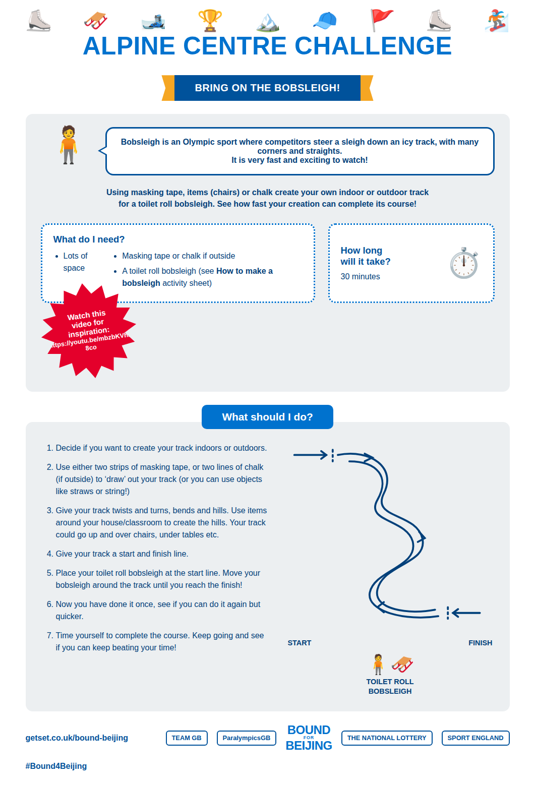⛸️🛷🎿🏆🏔️🧢🚩⛸️🏂
Alpine Centre Challenge
Bring on the Bobsleigh!
🧍
Bobsleigh is an Olympic sport where competitors steer a sleigh down an icy track, with many corners and straights.
It is very fast and exciting to watch!
Using masking tape, items (chairs) or chalk create your own indoor or outdoor track
for a toilet roll bobsleigh. See how fast your creation can complete its course!
What do I need?
Lots of space
Masking tape or chalk if outside
A toilet roll bobsleigh (see How to make a bobsleigh activity sheet)
How long
will it take?
30 minutes
⏱️
Watch this video for inspiration: https://youtu.be/mbzbKVhz8co
What should I do?
Decide if you want to create your track indoors or outdoors.
Use either two strips of masking tape, or two lines of chalk (if outside) to ‘draw’ out your track (or you can use objects like straws or string!)
Give your track twists and turns, bends and hills. Use items around your house/classroom to create the hills. Your track could go up and over chairs, under tables etc.
Give your track a start and finish line.
Place your toilet roll bobsleigh at the start line. Move your bobsleigh around the track until you reach the finish!
Now you have done it once, see if you can do it again but quicker.
Time yourself to complete the course. Keep going and see if you can keep beating your time!
track
START FINISH
🧍🛷 TOILET ROLL
BOBSLEIGH
getset.co.uk/bound-beijing
TEAM GB ParalympicsGB BOUNDFORBEIJING THE NATIONAL LOTTERY SPORT ENGLAND
#Bound4Beijing